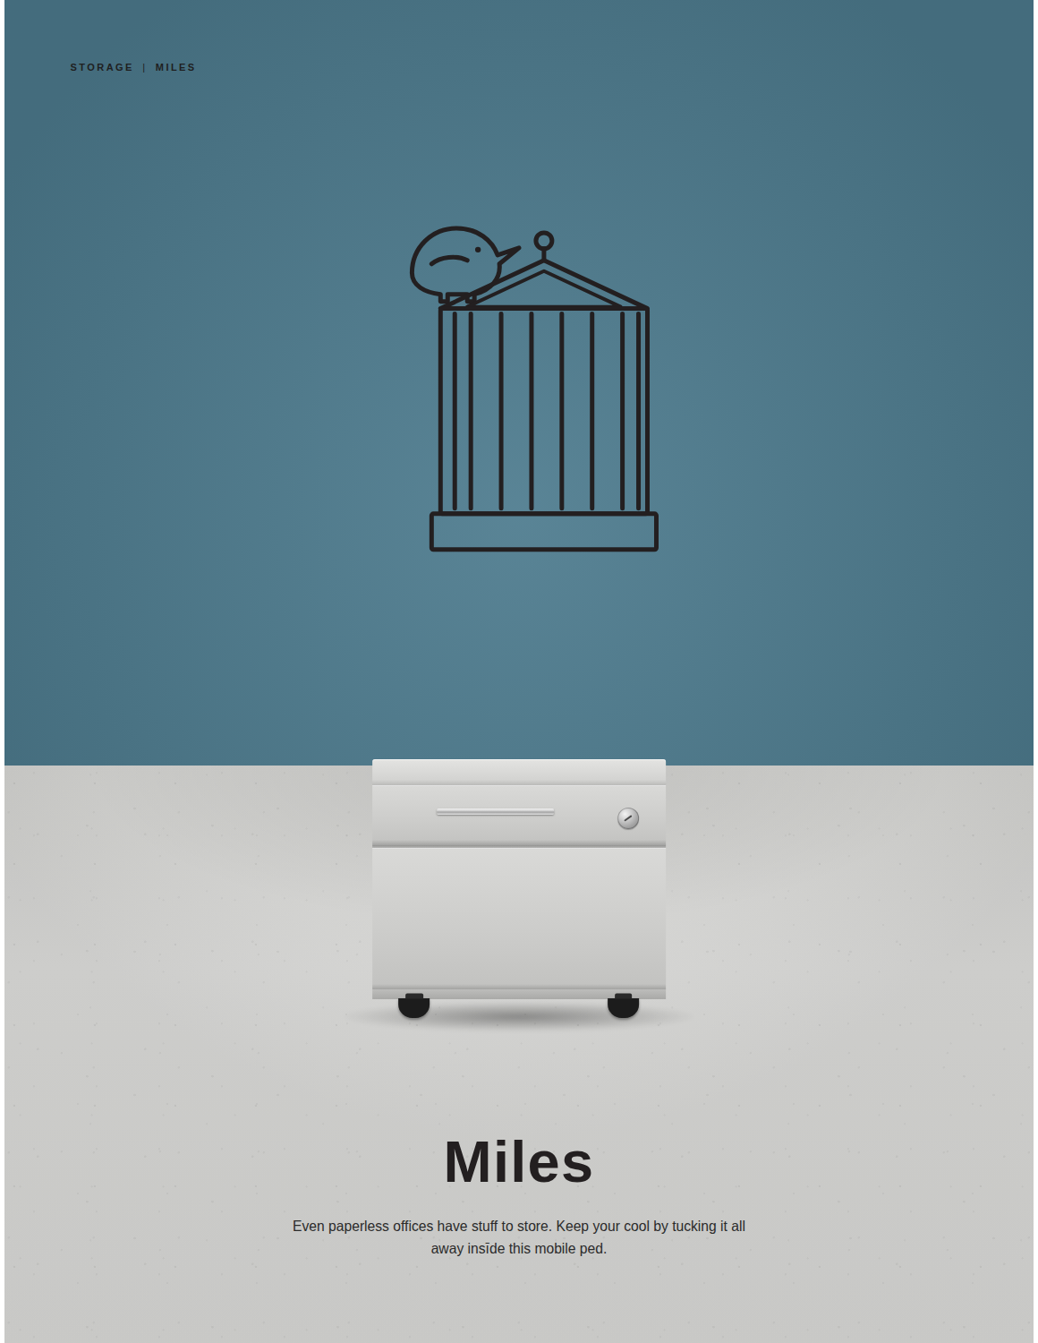Storage | Miles
Miles
Even paperless offices have stuff to store. Keep your cool by tucking it all away insīde this mobile ped.